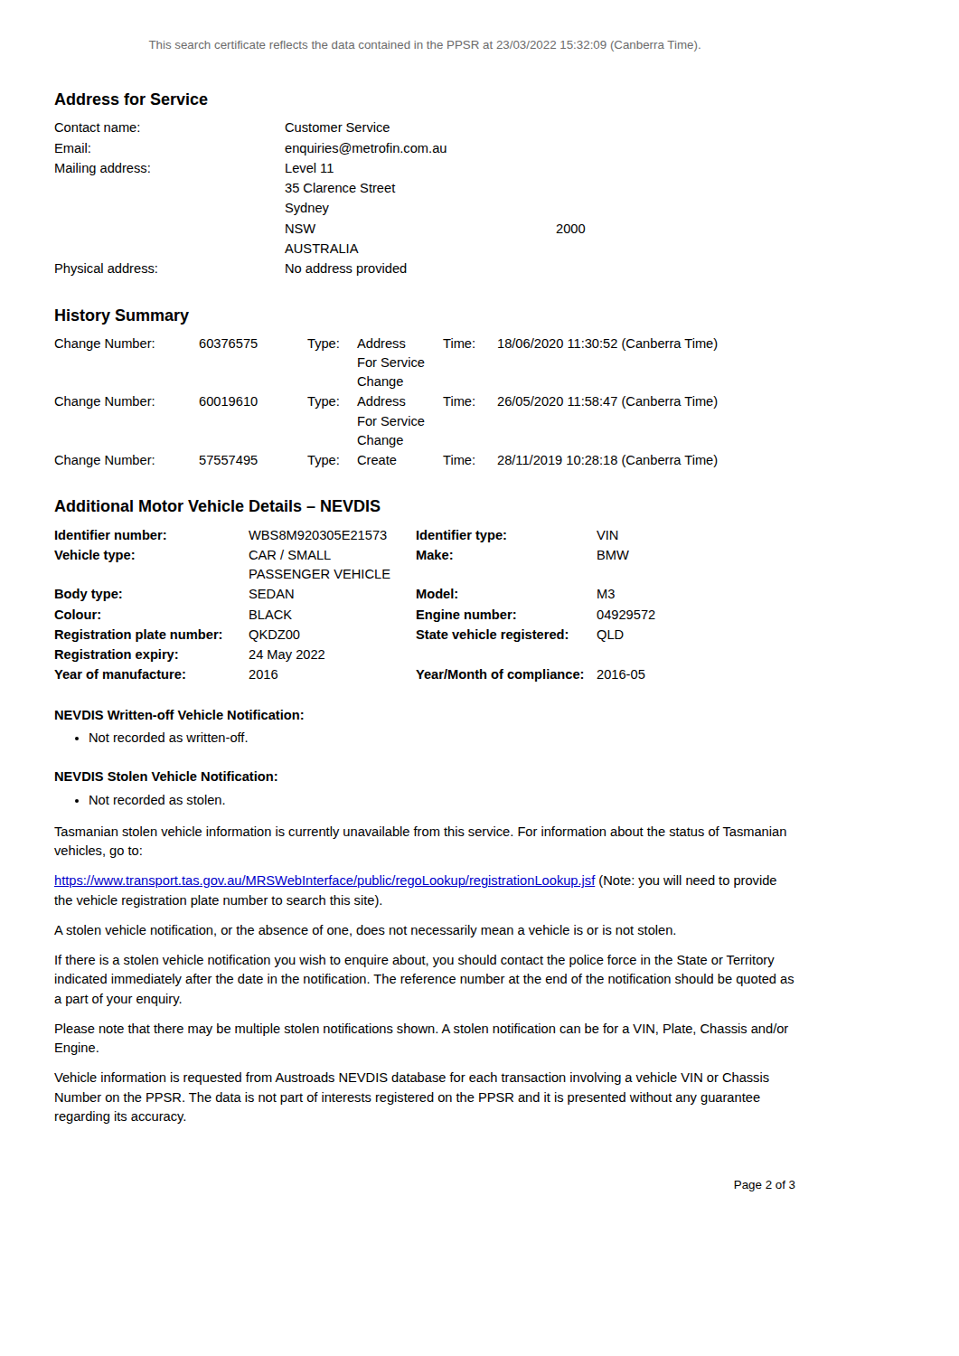This search certificate reflects the data contained in the PPSR at 23/03/2022 15:32:09 (Canberra Time).
Address for Service
| Contact name: | Customer Service | |
| Email: | enquiries@metrofin.com.au | |
| Mailing address: | Level 11 | |
| | 35 Clarence Street | |
| | Sydney | |
| | NSW | 2000 |
| | AUSTRALIA | |
| Physical address: | No address provided | |
History Summary
| Change Number: | 60376575 | Type: | Address For Service Change | Time: | 18/06/2020 11:30:52 (Canberra Time) |
| Change Number: | 60019610 | Type: | Address For Service Change | Time: | 26/05/2020 11:58:47 (Canberra Time) |
| Change Number: | 57557495 | Type: | Create | Time: | 28/11/2019 10:28:18 (Canberra Time) |
Additional Motor Vehicle Details – NEVDIS
| Identifier number: | WBS8M920305E21573 | Identifier type: | VIN |
| Vehicle type: | CAR / SMALL PASSENGER VEHICLE | Make: | BMW |
| Body type: | SEDAN | Model: | M3 |
| Colour: | BLACK | Engine number: | 04929572 |
| Registration plate number: | QKDZ00 | State vehicle registered: | QLD |
| Registration expiry: | 24 May 2022 | | |
| Year of manufacture: | 2016 | Year/Month of compliance: | 2016-05 |
NEVDIS Written-off Vehicle Notification:
Not recorded as written-off.
NEVDIS Stolen Vehicle Notification:
Not recorded as stolen.
Tasmanian stolen vehicle information is currently unavailable from this service. For information about the status of Tasmanian vehicles, go to:
https://www.transport.tas.gov.au/MRSWebInterface/public/regoLookup/registrationLookup.jsf (Note: you will need to provide the vehicle registration plate number to search this site).
A stolen vehicle notification, or the absence of one, does not necessarily mean a vehicle is or is not stolen.
If there is a stolen vehicle notification you wish to enquire about, you should contact the police force in the State or Territory indicated immediately after the date in the notification. The reference number at the end of the notification should be quoted as a part of your enquiry.
Please note that there may be multiple stolen notifications shown. A stolen notification can be for a VIN, Plate, Chassis and/or Engine.
Vehicle information is requested from Austroads NEVDIS database for each transaction involving a vehicle VIN or Chassis Number on the PPSR. The data is not part of interests registered on the PPSR and it is presented without any guarantee regarding its accuracy.
Page 2 of 3